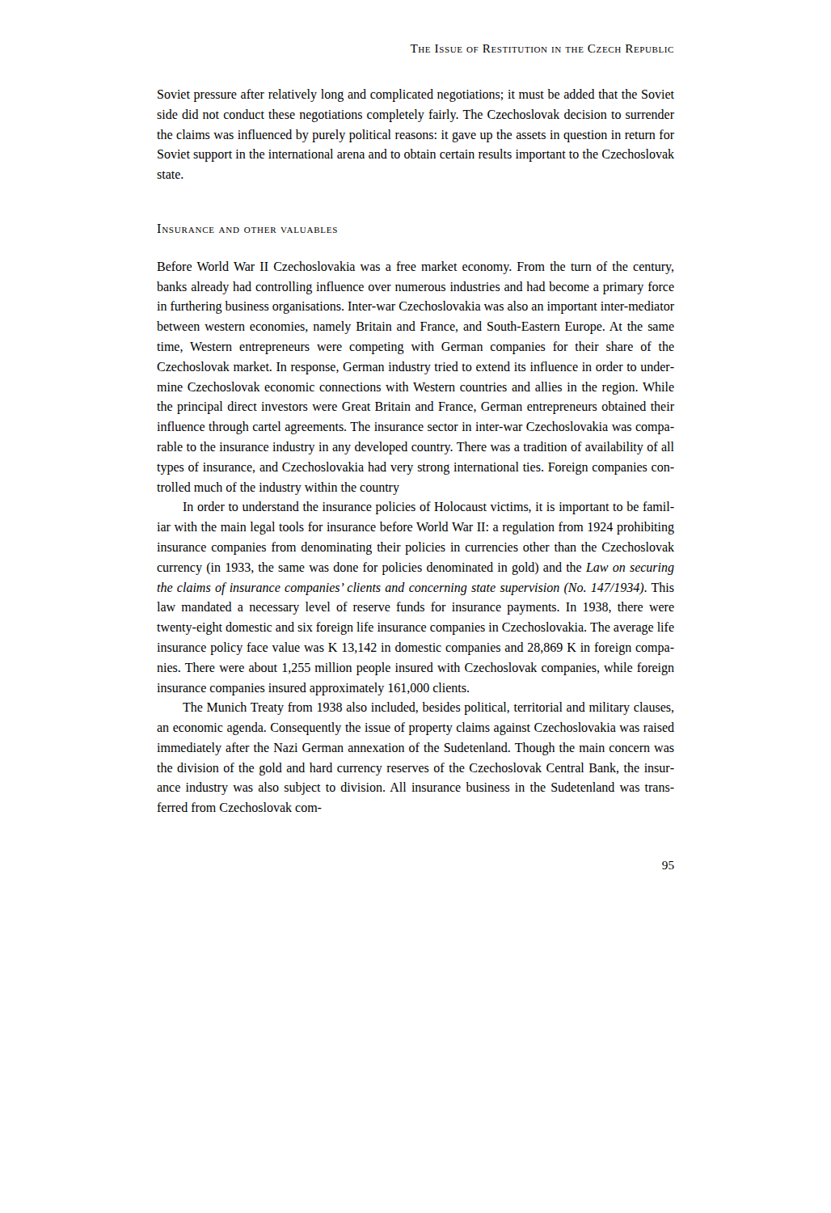The Issue of Restitution in the Czech Republic
Soviet pressure after relatively long and complicated negotiations; it must be added that the Soviet side did not conduct these negotiations completely fairly. The Czechoslovak decision to surrender the claims was influenced by purely political reasons: it gave up the assets in question in return for Soviet support in the international arena and to obtain certain results important to the Czechoslovak state.
Insurance and other valuables
Before World War II Czechoslovakia was a free market economy. From the turn of the century, banks already had controlling influence over numerous industries and had become a primary force in furthering business organisations. Inter-war Czechoslovakia was also an important inter-mediator between western economies, namely Britain and France, and South-Eastern Europe. At the same time, Western entrepreneurs were competing with German companies for their share of the Czechoslovak market. In response, German industry tried to extend its influence in order to undermine Czechoslovak economic connections with Western countries and allies in the region. While the principal direct investors were Great Britain and France, German entrepreneurs obtained their influence through cartel agreements. The insurance sector in inter-war Czechoslovakia was comparable to the insurance industry in any developed country. There was a tradition of availability of all types of insurance, and Czechoslovakia had very strong international ties. Foreign companies controlled much of the industry within the country
In order to understand the insurance policies of Holocaust victims, it is important to be familiar with the main legal tools for insurance before World War II: a regulation from 1924 prohibiting insurance companies from denominating their policies in currencies other than the Czechoslovak currency (in 1933, the same was done for policies denominated in gold) and the Law on securing the claims of insurance companies’ clients and concerning state supervision (No. 147/1934). This law mandated a necessary level of reserve funds for insurance payments. In 1938, there were twenty-eight domestic and six foreign life insurance companies in Czechoslovakia. The average life insurance policy face value was K 13,142 in domestic companies and 28,869 K in foreign companies. There were about 1,255 million people insured with Czechoslovak companies, while foreign insurance companies insured approximately 161,000 clients.
The Munich Treaty from 1938 also included, besides political, territorial and military clauses, an economic agenda. Consequently the issue of property claims against Czechoslovakia was raised immediately after the Nazi German annexation of the Sudetenland. Though the main concern was the division of the gold and hard currency reserves of the Czechoslovak Central Bank, the insurance industry was also subject to division. All insurance business in the Sudetenland was transferred from Czechoslovak com-
95